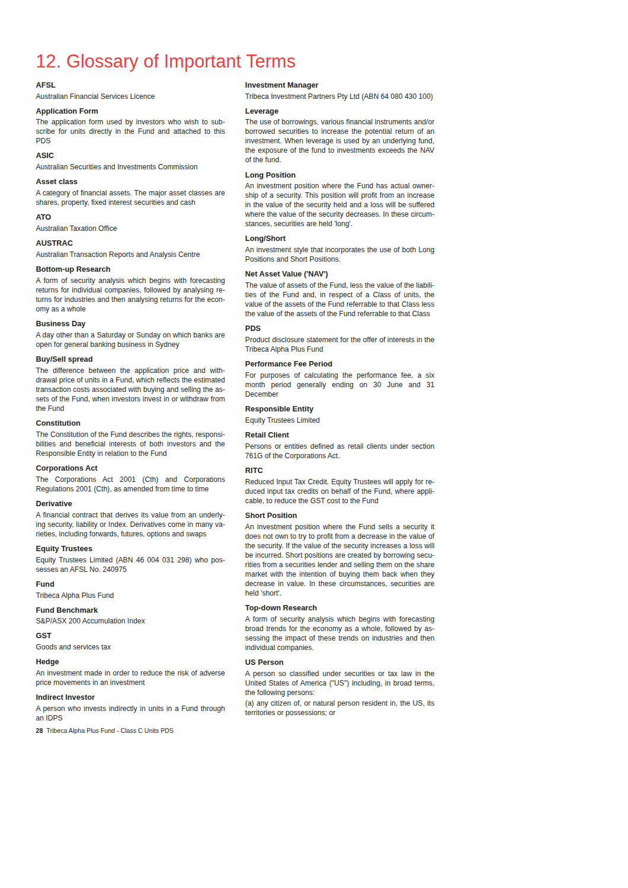12. Glossary of Important Terms
AFSL
Australian Financial Services Licence
Application Form
The application form used by investors who wish to subscribe for units directly in the Fund and attached to this PDS
ASIC
Australian Securities and Investments Commission
Asset class
A category of financial assets. The major asset classes are shares, property, fixed interest securities and cash
ATO
Australian Taxation Office
AUSTRAC
Australian Transaction Reports and Analysis Centre
Bottom-up Research
A form of security analysis which begins with forecasting returns for individual companies, followed by analysing returns for industries and then analysing returns for the economy as a whole
Business Day
A day other than a Saturday or Sunday on which banks are open for general banking business in Sydney
Buy/Sell spread
The difference between the application price and withdrawal price of units in a Fund, which reflects the estimated transaction costs associated with buying and selling the assets of the Fund, when investors invest in or withdraw from the Fund
Constitution
The Constitution of the Fund describes the rights, responsibilities and beneficial interests of both investors and the Responsible Entity in relation to the Fund
Corporations Act
The Corporations Act 2001 (Cth) and Corporations Regulations 2001 (Cth), as amended from time to time
Derivative
A financial contract that derives its value from an underlying security, liability or Index. Derivatives come in many varieties, including forwards, futures, options and swaps
Equity Trustees
Equity Trustees Limited (ABN 46 004 031 298) who possesses an AFSL No. 240975
Fund
Tribeca Alpha Plus Fund
Fund Benchmark
S&P/ASX 200 Accumulation Index
GST
Goods and services tax
Hedge
An investment made in order to reduce the risk of adverse price movements in an investment
Indirect Investor
A person who invests indirectly in units in a Fund through an IDPS
Investment Manager
Tribeca Investment Partners Pty Ltd (ABN 64 080 430 100)
Leverage
The use of borrowings, various financial instruments and/or borrowed securities to increase the potential return of an investment. When leverage is used by an underlying fund, the exposure of the fund to investments exceeds the NAV of the fund.
Long Position
An investment position where the Fund has actual ownership of a security. This position will profit from an increase in the value of the security held and a loss will be suffered where the value of the security decreases. In these circumstances, securities are held 'long'.
Long/Short
An investment style that incorporates the use of both Long Positions and Short Positions.
Net Asset Value ('NAV')
The value of assets of the Fund, less the value of the liabilities of the Fund and, in respect of a Class of units, the value of the assets of the Fund referrable to that Class less the value of the assets of the Fund referrable to that Class
PDS
Product disclosure statement for the offer of interests in the Tribeca Alpha Plus Fund
Performance Fee Period
For purposes of calculating the performance fee, a six month period generally ending on 30 June and 31 December
Responsible Entity
Equity Trustees Limited
Retail Client
Persons or entities defined as retail clients under section 761G of the Corporations Act.
RITC
Reduced Input Tax Credit. Equity Trustees will apply for reduced input tax credits on behalf of the Fund, where applicable, to reduce the GST cost to the Fund
Short Position
An investment position where the Fund sells a security it does not own to try to profit from a decrease in the value of the security. If the value of the security increases a loss will be incurred. Short positions are created by borrowing securities from a securities lender and selling them on the share market with the intention of buying them back when they decrease in value. In these circumstances, securities are held 'short'.
Top-down Research
A form of security analysis which begins with forecasting broad trends for the economy as a whole, followed by assessing the impact of these trends on industries and then individual companies.
US Person
A person so classified under securities or tax law in the United States of America ("US") including, in broad terms, the following persons:
(a) any citizen of, or natural person resident in, the US, its territories or possessions; or
28 Tribeca Alpha Plus Fund - Class C Units PDS